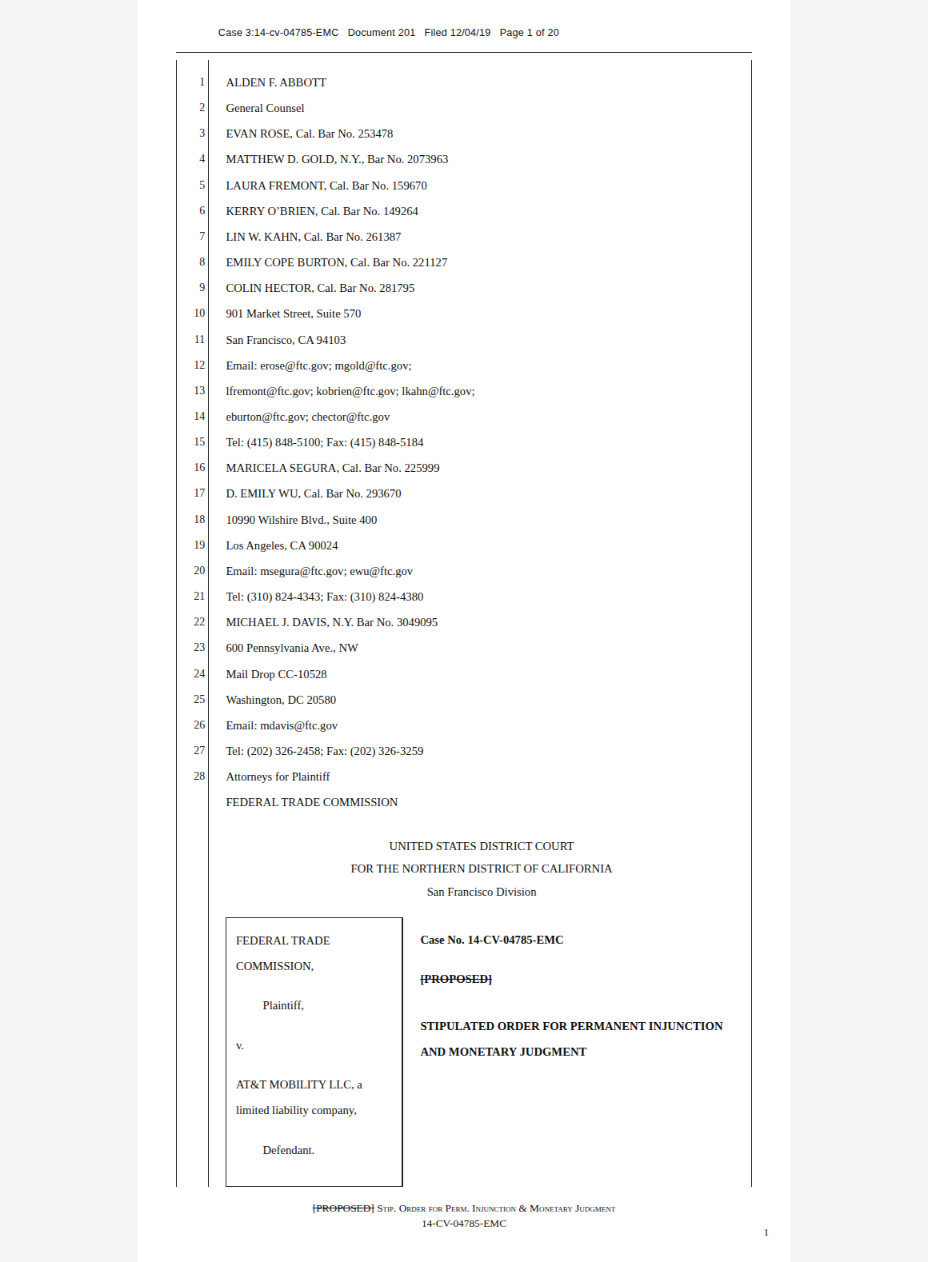Case 3:14-cv-04785-EMC Document 201 Filed 12/04/19 Page 1 of 20
1
2
3
4
5
6
7
8
9
10
11
12
13
14
15
16
17
18
19
20
21
22
23
24
25
26
27
28
ALDEN F. ABBOTT
General Counsel
EVAN ROSE, Cal. Bar No. 253478
MATTHEW D. GOLD, N.Y., Bar No. 2073963
LAURA FREMONT, Cal. Bar No. 159670
KERRY O’BRIEN, Cal. Bar No. 149264
LIN W. KAHN, Cal. Bar No. 261387
EMILY COPE BURTON, Cal. Bar No. 221127
COLIN HECTOR, Cal. Bar No. 281795
901 Market Street, Suite 570
San Francisco, CA 94103
Email: erose@ftc.gov; mgold@ftc.gov;
lfremont@ftc.gov; kobrien@ftc.gov; lkahn@ftc.gov;
eburton@ftc.gov; chector@ftc.gov
Tel: (415) 848-5100; Fax: (415) 848-5184
MARICELA SEGURA, Cal. Bar No. 225999
D. EMILY WU, Cal. Bar No. 293670
10990 Wilshire Blvd., Suite 400
Los Angeles, CA 90024
Email: msegura@ftc.gov; ewu@ftc.gov
Tel: (310) 824-4343; Fax: (310) 824-4380
MICHAEL J. DAVIS, N.Y. Bar No. 3049095
600 Pennsylvania Ave., NW
Mail Drop CC-10528
Washington, DC 20580
Email: mdavis@ftc.gov
Tel: (202) 326-2458; Fax: (202) 326-3259
Attorneys for Plaintiff
FEDERAL TRADE COMMISSION
UNITED STATES DISTRICT COURT
FOR THE NORTHERN DISTRICT OF CALIFORNIA
San Francisco Division
FEDERAL TRADE COMMISSION,
Plaintiff,
v.
AT&T MOBILITY LLC, a limited liability company,
Defendant.
Case No. 14-CV-04785-EMC
[PROPOSED]
STIPULATED ORDER FOR PERMANENT INJUNCTION AND MONETARY JUDGMENT
[PROPOSED] Stip. Order for Perm. Injunction & Monetary Judgment
14-CV-04785-EMC
1